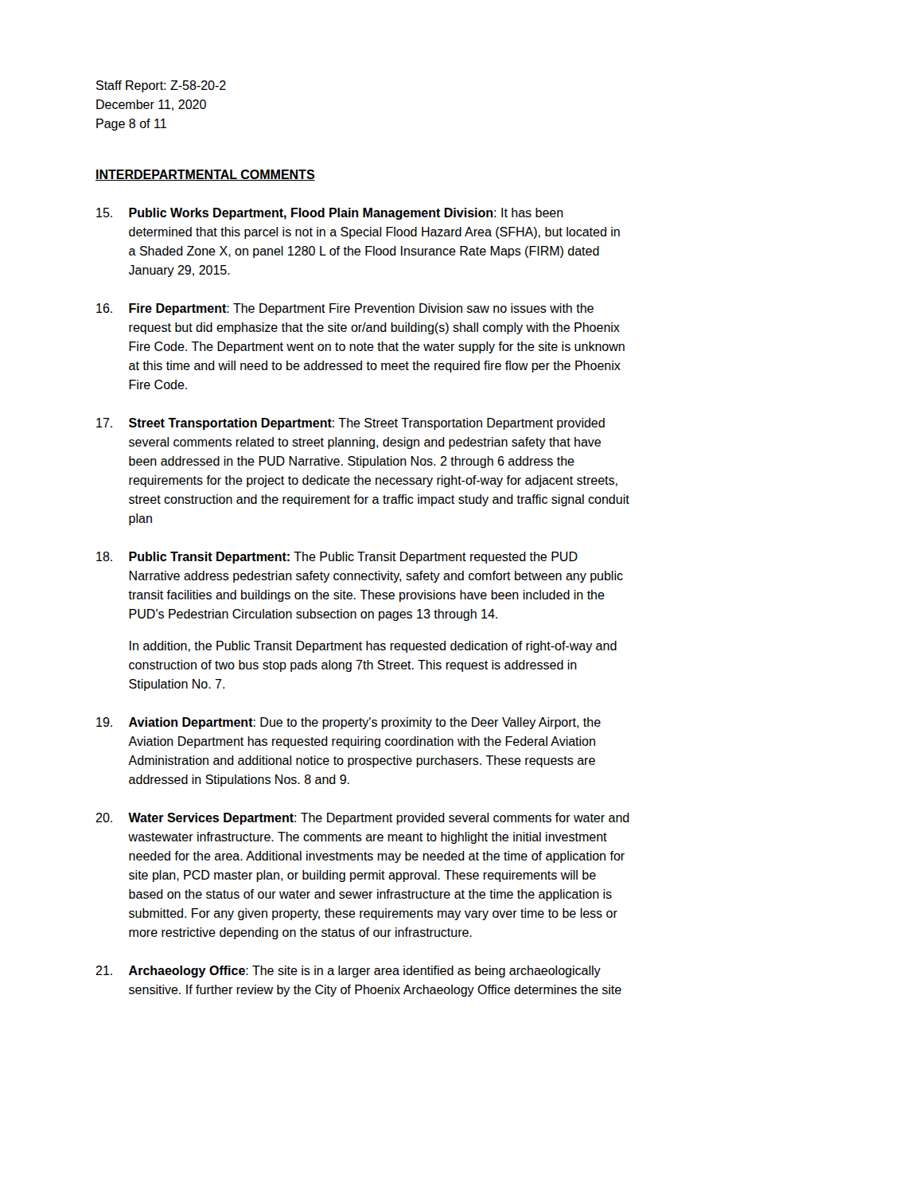Staff Report: Z-58-20-2
December 11, 2020
Page 8 of 11
INTERDEPARTMENTAL COMMENTS
Public Works Department, Flood Plain Management Division: It has been determined that this parcel is not in a Special Flood Hazard Area (SFHA), but located in a Shaded Zone X, on panel 1280 L of the Flood Insurance Rate Maps (FIRM) dated January 29, 2015.
Fire Department: The Department Fire Prevention Division saw no issues with the request but did emphasize that the site or/and building(s) shall comply with the Phoenix Fire Code. The Department went on to note that the water supply for the site is unknown at this time and will need to be addressed to meet the required fire flow per the Phoenix Fire Code.
Street Transportation Department: The Street Transportation Department provided several comments related to street planning, design and pedestrian safety that have been addressed in the PUD Narrative. Stipulation Nos. 2 through 6 address the requirements for the project to dedicate the necessary right-of-way for adjacent streets, street construction and the requirement for a traffic impact study and traffic signal conduit plan
Public Transit Department: The Public Transit Department requested the PUD Narrative address pedestrian safety connectivity, safety and comfort between any public transit facilities and buildings on the site. These provisions have been included in the PUD's Pedestrian Circulation subsection on pages 13 through 14.
In addition, the Public Transit Department has requested dedication of right-of-way and construction of two bus stop pads along 7th Street. This request is addressed in Stipulation No. 7.
Aviation Department: Due to the property's proximity to the Deer Valley Airport, the Aviation Department has requested requiring coordination with the Federal Aviation Administration and additional notice to prospective purchasers. These requests are addressed in Stipulations Nos. 8 and 9.
Water Services Department: The Department provided several comments for water and wastewater infrastructure. The comments are meant to highlight the initial investment needed for the area. Additional investments may be needed at the time of application for site plan, PCD master plan, or building permit approval. These requirements will be based on the status of our water and sewer infrastructure at the time the application is submitted. For any given property, these requirements may vary over time to be less or more restrictive depending on the status of our infrastructure.
Archaeology Office: The site is in a larger area identified as being archaeologically sensitive. If further review by the City of Phoenix Archaeology Office determines the site